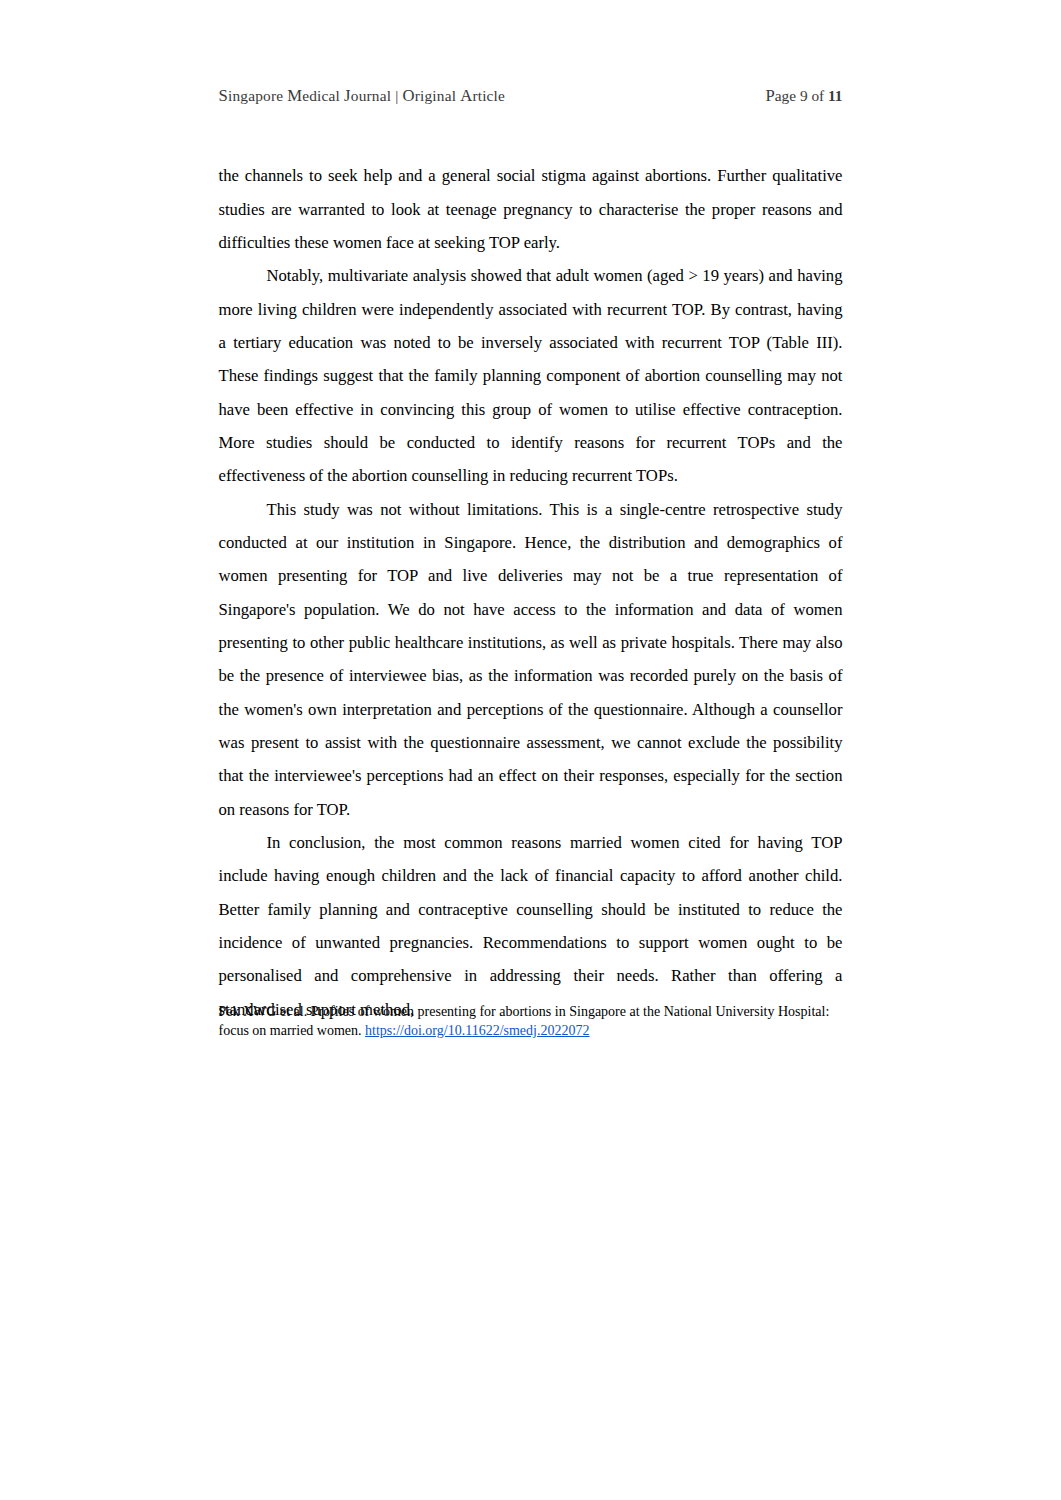Singapore Medical Journal | Original Article
Page 9 of 11
the channels to seek help and a general social stigma against abortions. Further qualitative studies are warranted to look at teenage pregnancy to characterise the proper reasons and difficulties these women face at seeking TOP early.
Notably, multivariate analysis showed that adult women (aged > 19 years) and having more living children were independently associated with recurrent TOP. By contrast, having a tertiary education was noted to be inversely associated with recurrent TOP (Table III). These findings suggest that the family planning component of abortion counselling may not have been effective in convincing this group of women to utilise effective contraception. More studies should be conducted to identify reasons for recurrent TOPs and the effectiveness of the abortion counselling in reducing recurrent TOPs.
This study was not without limitations. This is a single-centre retrospective study conducted at our institution in Singapore. Hence, the distribution and demographics of women presenting for TOP and live deliveries may not be a true representation of Singapore's population. We do not have access to the information and data of women presenting to other public healthcare institutions, as well as private hospitals. There may also be the presence of interviewee bias, as the information was recorded purely on the basis of the women's own interpretation and perceptions of the questionnaire. Although a counsellor was present to assist with the questionnaire assessment, we cannot exclude the possibility that the interviewee's perceptions had an effect on their responses, especially for the section on reasons for TOP.
In conclusion, the most common reasons married women cited for having TOP include having enough children and the lack of financial capacity to afford another child. Better family planning and contraceptive counselling should be instituted to reduce the incidence of unwanted pregnancies. Recommendations to support women ought to be personalised and comprehensive in addressing their needs. Rather than offering a standardised support method,
Pek XWG et al. Profiles of women presenting for abortions in Singapore at the National University Hospital: focus on married women. https://doi.org/10.11622/smedj.2022072